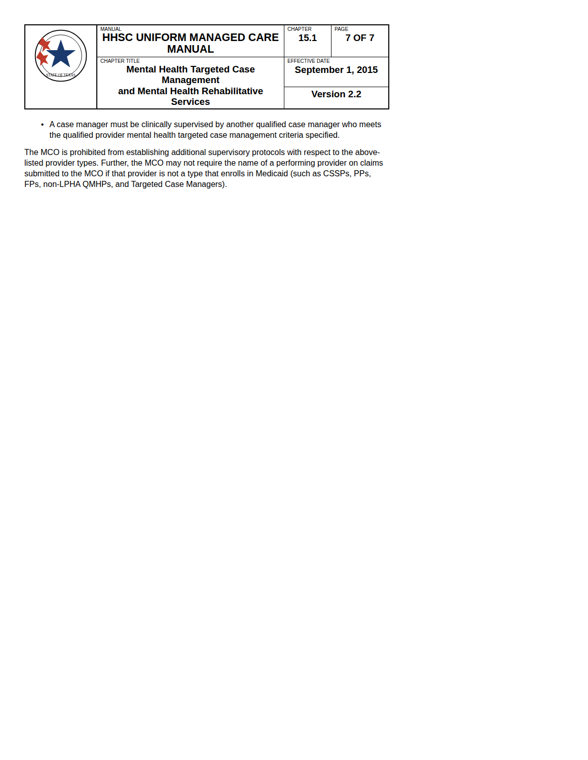| | Manual HHSC UNIFORM MANAGED CARE MANUAL | Chapter 15.1 | Page 7 OF 7 |
| Chapter Title Mental Health Targeted Case Management and Mental Health Rehabilitative Services | Effective Date September 1, 2015 |
| Version 2.2 |
A case manager must be clinically supervised by another qualified case manager who meets the qualified provider mental health targeted case management criteria specified.
The MCO is prohibited from establishing additional supervisory protocols with respect to the above-listed provider types. Further, the MCO may not require the name of a performing provider on claims submitted to the MCO if that provider is not a type that enrolls in Medicaid (such as CSSPs, PPs, FPs, non-LPHA QMHPs, and Targeted Case Managers).